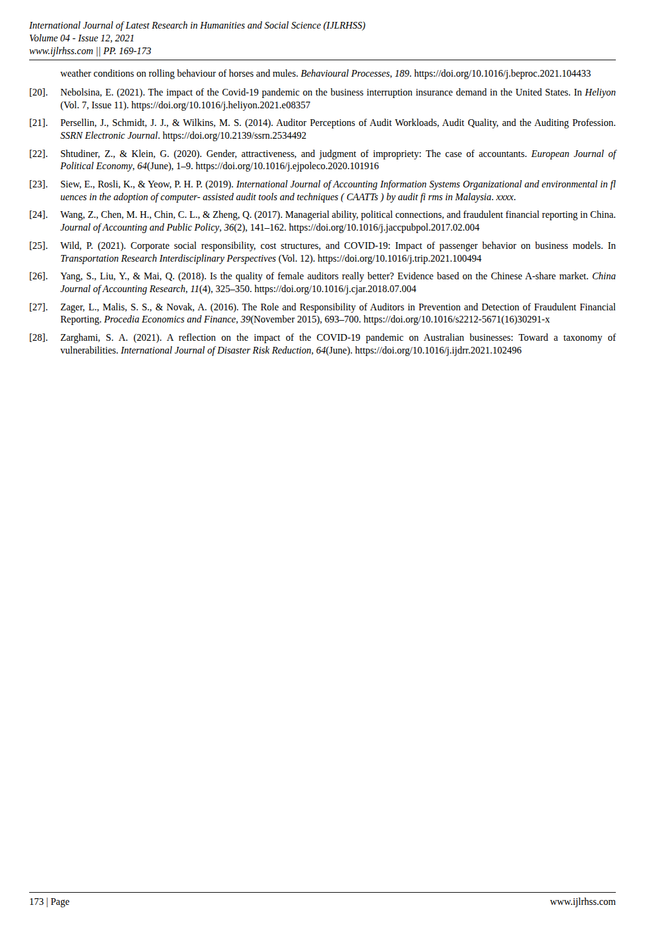International Journal of Latest Research in Humanities and Social Science (IJLRHSS)
Volume 04 - Issue 12, 2021
www.ijlrhss.com || PP. 169-173
weather conditions on rolling behaviour of horses and mules. Behavioural Processes, 189. https://doi.org/10.1016/j.beproc.2021.104433
[20]. Nebolsina, E. (2021). The impact of the Covid-19 pandemic on the business interruption insurance demand in the United States. In Heliyon (Vol. 7, Issue 11). https://doi.org/10.1016/j.heliyon.2021.e08357
[21]. Persellin, J., Schmidt, J. J., & Wilkins, M. S. (2014). Auditor Perceptions of Audit Workloads, Audit Quality, and the Auditing Profession. SSRN Electronic Journal. https://doi.org/10.2139/ssrn.2534492
[22]. Shtudiner, Z., & Klein, G. (2020). Gender, attractiveness, and judgment of impropriety: The case of accountants. European Journal of Political Economy, 64(June), 1–9. https://doi.org/10.1016/j.ejpoleco.2020.101916
[23]. Siew, E., Rosli, K., & Yeow, P. H. P. (2019). International Journal of Accounting Information Systems Organizational and environmental in fl uences in the adoption of computer- assisted audit tools and techniques ( CAATTs ) by audit fi rms in Malaysia. xxxx.
[24]. Wang, Z., Chen, M. H., Chin, C. L., & Zheng, Q. (2017). Managerial ability, political connections, and fraudulent financial reporting in China. Journal of Accounting and Public Policy, 36(2), 141–162. https://doi.org/10.1016/j.jaccpubpol.2017.02.004
[25]. Wild, P. (2021). Corporate social responsibility, cost structures, and COVID-19: Impact of passenger behavior on business models. In Transportation Research Interdisciplinary Perspectives (Vol. 12). https://doi.org/10.1016/j.trip.2021.100494
[26]. Yang, S., Liu, Y., & Mai, Q. (2018). Is the quality of female auditors really better? Evidence based on the Chinese A-share market. China Journal of Accounting Research, 11(4), 325–350. https://doi.org/10.1016/j.cjar.2018.07.004
[27]. Zager, L., Malis, S. S., & Novak, A. (2016). The Role and Responsibility of Auditors in Prevention and Detection of Fraudulent Financial Reporting. Procedia Economics and Finance, 39(November 2015), 693–700. https://doi.org/10.1016/s2212-5671(16)30291-x
[28]. Zarghami, S. A. (2021). A reflection on the impact of the COVID-19 pandemic on Australian businesses: Toward a taxonomy of vulnerabilities. International Journal of Disaster Risk Reduction, 64(June). https://doi.org/10.1016/j.ijdrr.2021.102496
173 | Page www.ijlrhss.com